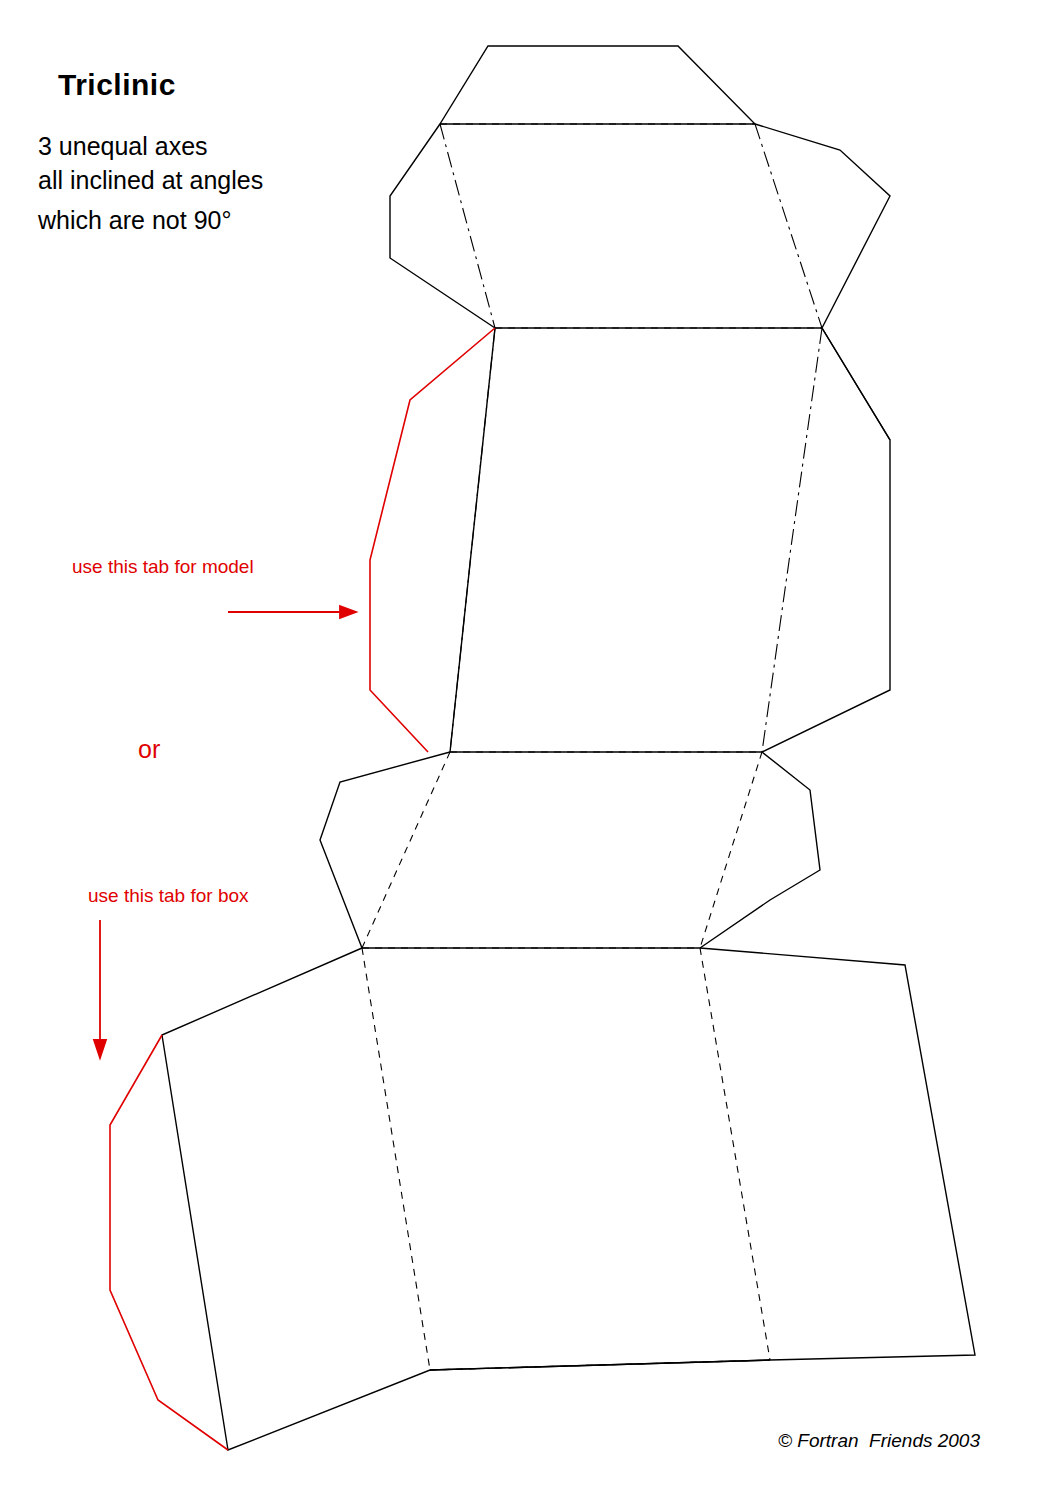Triclinic
3 unequal axes
all inclined at angles which are not 90°
use this tab for model or use this tab for box
© Fortran Friends 2003